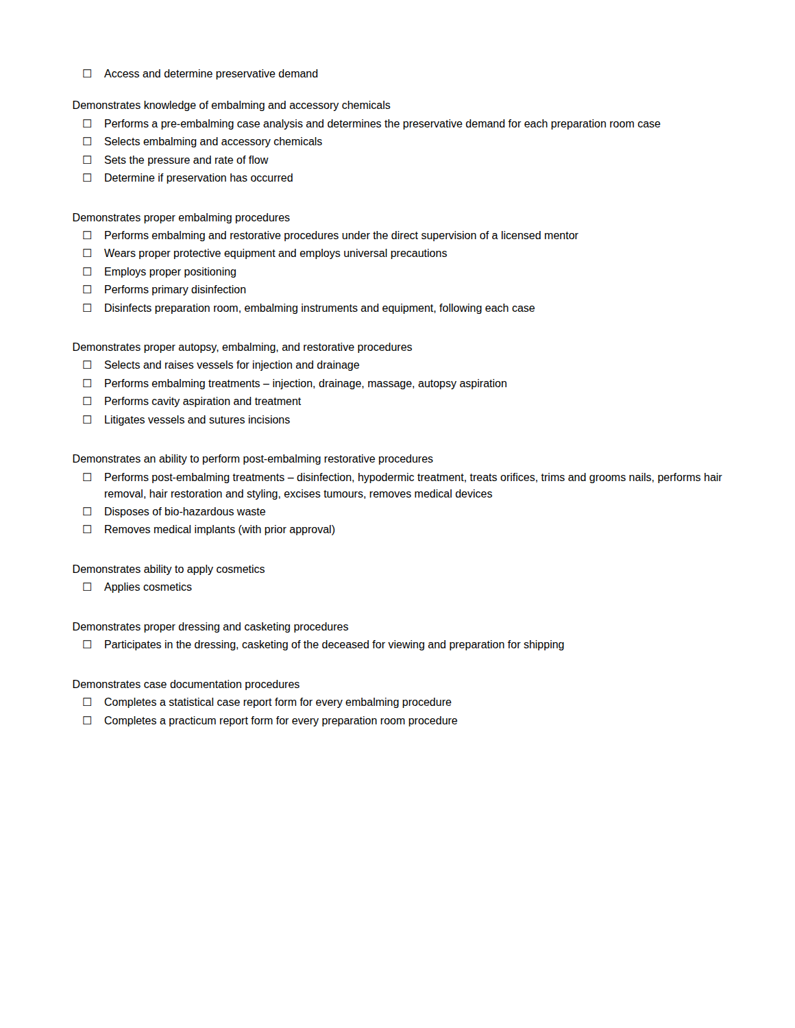Access and determine preservative demand
Demonstrates knowledge of embalming and accessory chemicals
Performs a pre-embalming case analysis and determines the preservative demand for each preparation room case
Selects embalming and accessory chemicals
Sets the pressure and rate of flow
Determine if preservation has occurred
Demonstrates proper embalming procedures
Performs embalming and restorative procedures under the direct supervision of a licensed mentor
Wears proper protective equipment and employs universal precautions
Employs proper positioning
Performs primary disinfection
Disinfects preparation room, embalming instruments and equipment, following each case
Demonstrates proper autopsy, embalming, and restorative procedures
Selects and raises vessels for injection and drainage
Performs embalming treatments – injection, drainage, massage, autopsy aspiration
Performs cavity aspiration and treatment
Litigates vessels and sutures incisions
Demonstrates an ability to perform post-embalming restorative procedures
Performs post-embalming treatments – disinfection, hypodermic treatment, treats orifices, trims and grooms nails, performs hair removal, hair restoration and styling, excises tumours, removes medical devices
Disposes of bio-hazardous waste
Removes medical implants (with prior approval)
Demonstrates ability to apply cosmetics
Applies cosmetics
Demonstrates proper dressing and casketing procedures
Participates in the dressing, casketing of the deceased for viewing and preparation for shipping
Demonstrates case documentation procedures
Completes a statistical case report form for every embalming procedure
Completes a practicum report form for every preparation room procedure